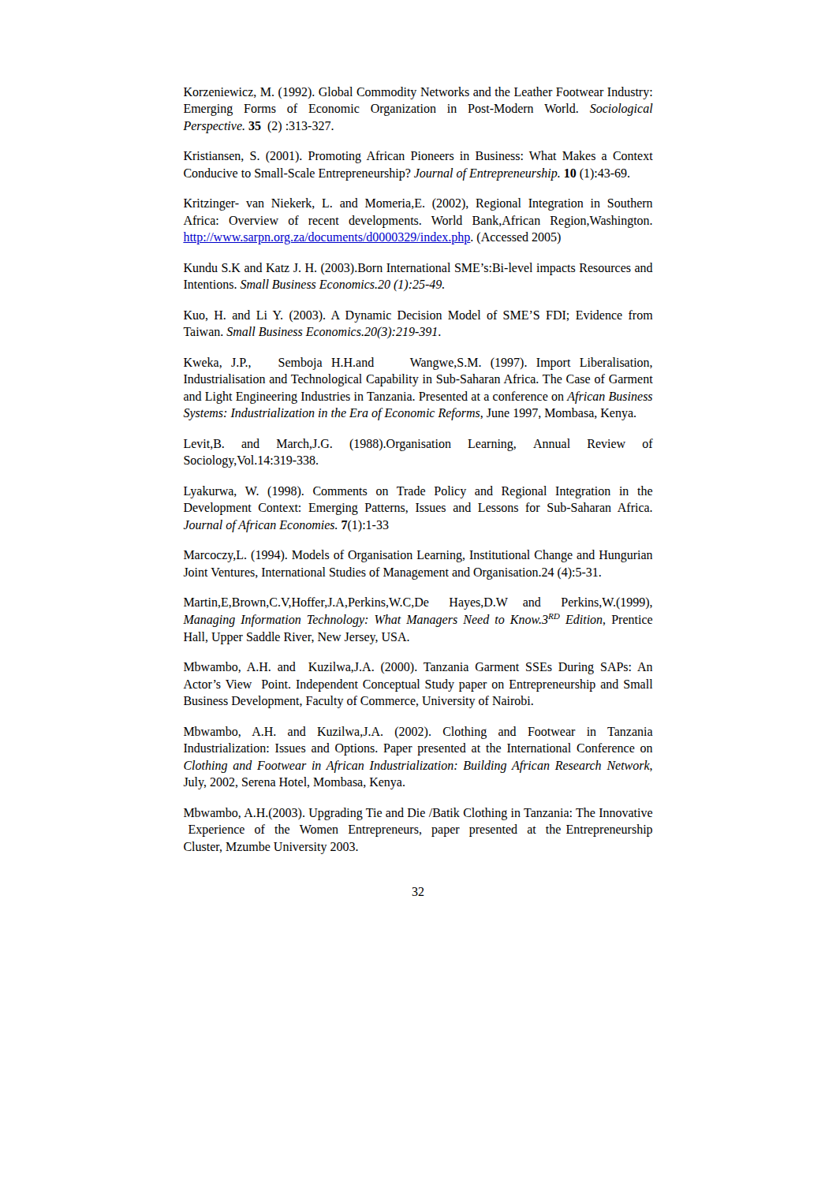Korzeniewicz, M. (1992). Global Commodity Networks and the Leather Footwear Industry: Emerging Forms of Economic Organization in Post-Modern World. Sociological Perspective. 35 (2) :313-327.
Kristiansen, S. (2001). Promoting African Pioneers in Business: What Makes a Context Conducive to Small-Scale Entrepreneurship? Journal of Entrepreneurship. 10 (1):43-69.
Kritzinger- van Niekerk, L. and Momeria,E. (2002), Regional Integration in Southern Africa: Overview of recent developments. World Bank,African Region,Washington. http://www.sarpn.org.za/documents/d0000329/index.php. (Accessed 2005)
Kundu S.K and Katz J. H. (2003).Born International SME’s:Bi-level impacts Resources and Intentions. Small Business Economics.20 (1):25-49.
Kuo, H. and Li Y. (2003). A Dynamic Decision Model of SME’S FDI; Evidence from Taiwan. Small Business Economics.20(3):219-391.
Kweka, J.P., Semboja H.H.and Wangwe,S.M. (1997). Import Liberalisation, Industrialisation and Technological Capability in Sub-Saharan Africa. The Case of Garment and Light Engineering Industries in Tanzania. Presented at a conference on African Business Systems: Industrialization in the Era of Economic Reforms, June 1997, Mombasa, Kenya.
Levit,B. and March,J.G. (1988).Organisation Learning, Annual Review of Sociology,Vol.14:319-338.
Lyakurwa, W. (1998). Comments on Trade Policy and Regional Integration in the Development Context: Emerging Patterns, Issues and Lessons for Sub-Saharan Africa. Journal of African Economies. 7(1):1-33
Marcoczy,L. (1994). Models of Organisation Learning, Institutional Change and Hungurian Joint Ventures, International Studies of Management and Organisation.24 (4):5-31.
Martin,E,Brown,C.V,Hoffer,J.A,Perkins,W.C,De Hayes,D.W and Perkins,W.(1999), Managing Information Technology: What Managers Need to Know.3RD Edition, Prentice Hall, Upper Saddle River, New Jersey, USA.
Mbwambo, A.H. and Kuzilwa,J.A. (2000). Tanzania Garment SSEs During SAPs: An Actor’s View Point. Independent Conceptual Study paper on Entrepreneurship and Small Business Development, Faculty of Commerce, University of Nairobi.
Mbwambo, A.H. and Kuzilwa,J.A. (2002). Clothing and Footwear in Tanzania Industrialization: Issues and Options. Paper presented at the International Conference on Clothing and Footwear in African Industrialization: Building African Research Network, July, 2002, Serena Hotel, Mombasa, Kenya.
Mbwambo, A.H.(2003). Upgrading Tie and Die /Batik Clothing in Tanzania: The Innovative Experience of the Women Entrepreneurs, paper presented at the Entrepreneurship Cluster, Mzumbe University 2003.
32